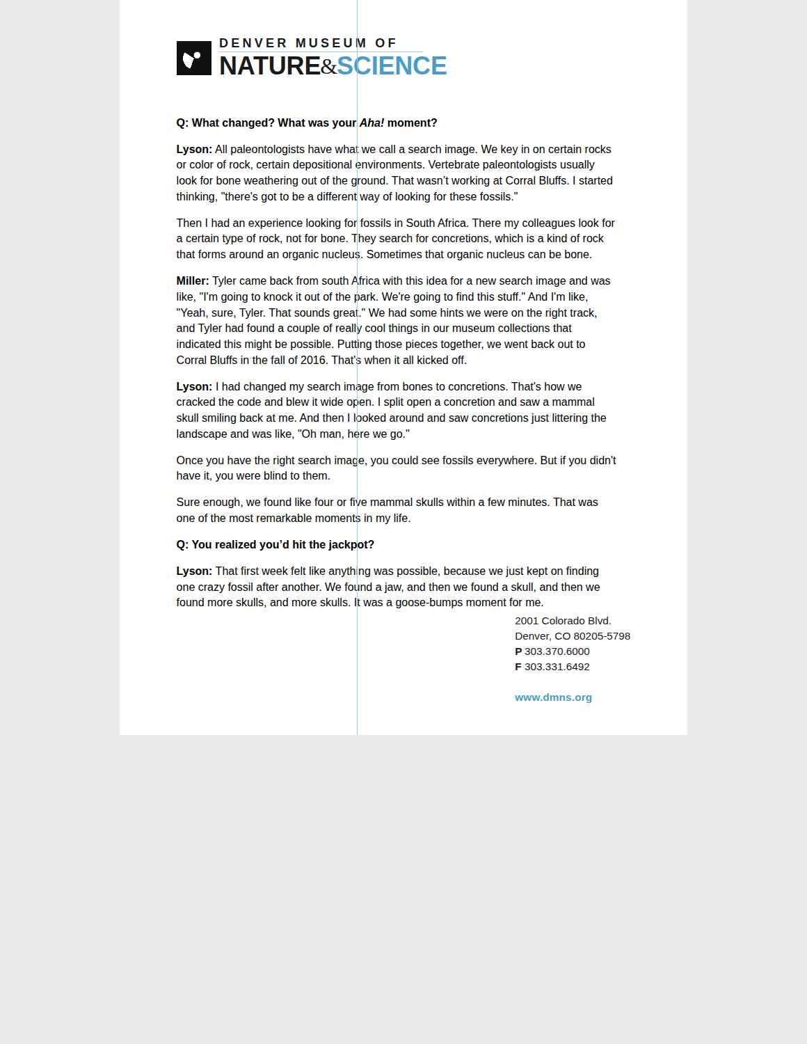DENVER MUSEUM OF
NATURE&SCIENCE
Q: What changed? What was your Aha! moment?
Lyson: All paleontologists have what we call a search image. We key in on certain rocks or color of rock, certain depositional environments. Vertebrate paleontologists usually look for bone weathering out of the ground. That wasn’t working at Corral Bluffs. I started thinking, "there's got to be a different way of looking for these fossils."
Then I had an experience looking for fossils in South Africa. There my colleagues look for a certain type of rock, not for bone. They search for concretions, which is a kind of rock that forms around an organic nucleus. Sometimes that organic nucleus can be bone.
Miller: Tyler came back from south Africa with this idea for a new search image and was like, "I'm going to knock it out of the park. We're going to find this stuff." And I'm like, "Yeah, sure, Tyler. That sounds great." We had some hints we were on the right track, and Tyler had found a couple of really cool things in our museum collections that indicated this might be possible. Putting those pieces together, we went back out to Corral Bluffs in the fall of 2016. That's when it all kicked off.
Lyson: I had changed my search image from bones to concretions. That's how we cracked the code and blew it wide open. I split open a concretion and saw a mammal skull smiling back at me. And then I looked around and saw concretions just littering the landscape and was like, "Oh man, here we go."
Once you have the right search image, you could see fossils everywhere. But if you didn't have it, you were blind to them.
Sure enough, we found like four or five mammal skulls within a few minutes. That was one of the most remarkable moments in my life.
Q: You realized you’d hit the jackpot?
Lyson: That first week felt like anything was possible, because we just kept on finding one crazy fossil after another. We found a jaw, and then we found a skull, and then we found more skulls, and more skulls. It was a goose-bumps moment for me.
2001 Colorado Blvd.
Denver, CO 80205-5798
P303.370.6000
F303.331.6492
www.dmns.org